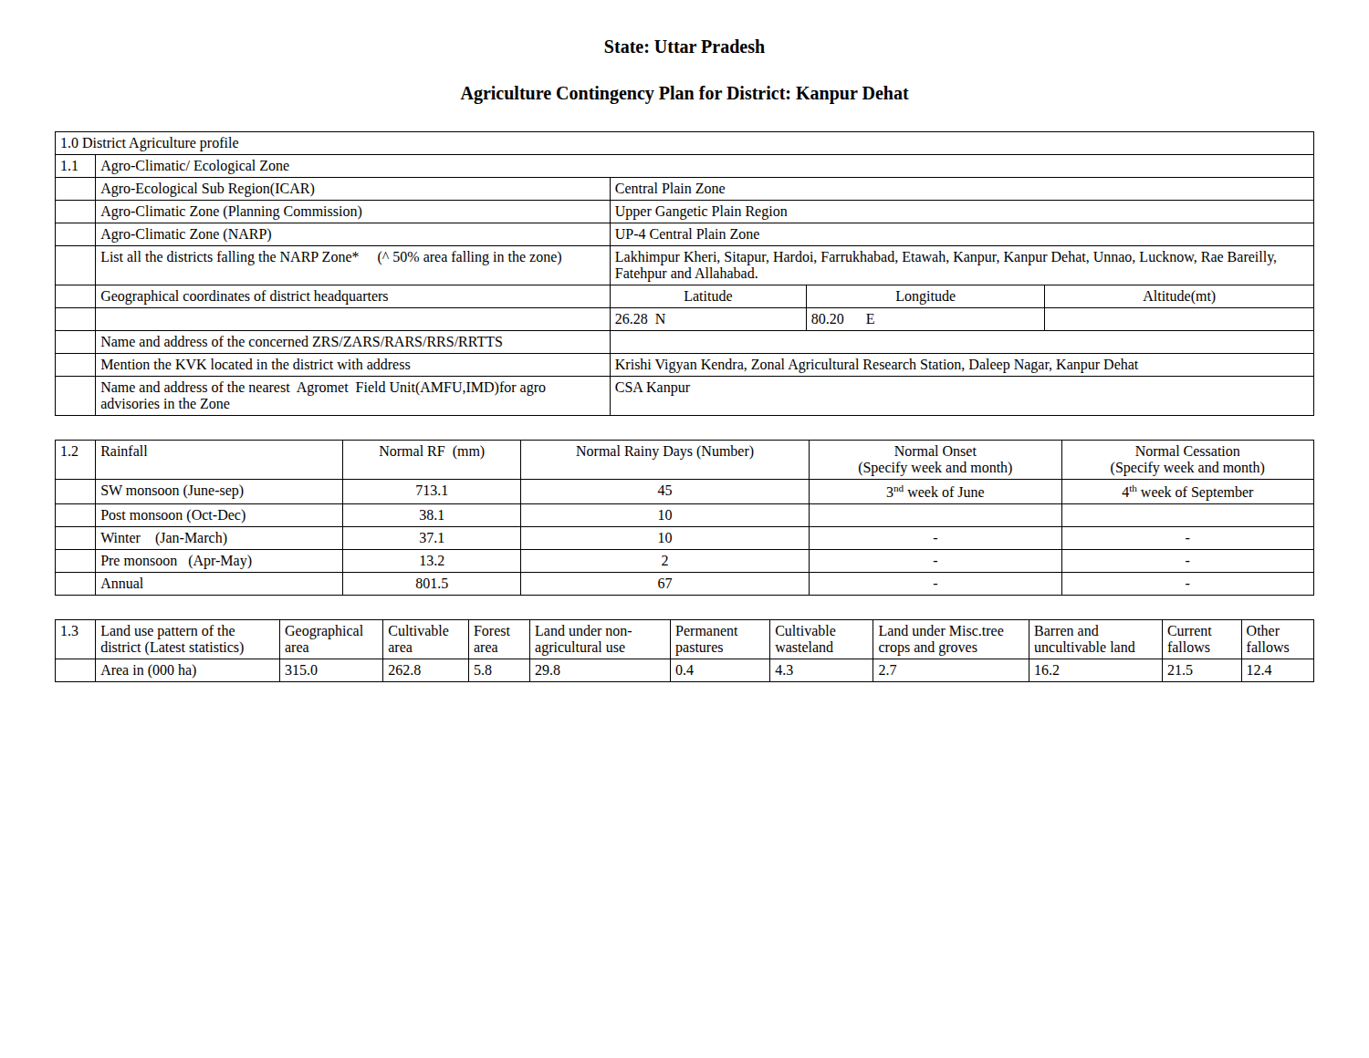State: Uttar Pradesh
Agriculture Contingency Plan for District: Kanpur Dehat
| 1.0 District Agriculture profile |
| 1.1 | Agro-Climatic/ Ecological Zone |
| | Agro-Ecological Sub Region(ICAR) | Central Plain Zone |
| | Agro-Climatic Zone (Planning Commission) | Upper Gangetic Plain Region |
| | Agro-Climatic Zone (NARP) | UP-4 Central Plain Zone |
| | List all the districts falling the NARP Zone* (^ 50% area falling in the zone) | Lakhimpur Kheri, Sitapur, Hardoi, Farrukhabad, Etawah, Kanpur, Kanpur Dehat, Unnao, Lucknow, Rae Bareilly, Fatehpur and Allahabad. |
| | Geographical coordinates of district headquarters | Latitude | Longitude | Altitude(mt) |
| | | 26.28 N | 80.20 E | |
| | Name and address of the concerned ZRS/ZARS/RARS/RRS/RRTTS | |
| | Mention the KVK located in the district with address | Krishi Vigyan Kendra, Zonal Agricultural Research Station, Daleep Nagar, Kanpur Dehat |
| | Name and address of the nearest Agromet Field Unit(AMFU,IMD)for agro advisories in the Zone | CSA Kanpur |
| 1.2 | Rainfall | Normal RF (mm) | Normal Rainy Days (Number) | Normal Onset (Specify week and month) | Normal Cessation (Specify week and month) |
| | SW monsoon (June-sep) | 713.1 | 45 | 3 nd week of June | 4 th week of September |
| | Post monsoon (Oct-Dec) | 38.1 | 10 | | |
| | Winter (Jan-March) | 37.1 | 10 | - | - |
| | Pre monsoon (Apr-May) | 13.2 | 2 | - | - |
| | Annual | 801.5 | 67 | - | - |
| 1.3 | Land use pattern of the district (Latest statistics) | Geographical area | Cultivable area | Forest area | Land under non-agricultural use | Permanent pastures | Cultivable wasteland | Land under Misc.tree crops and groves | Barren and uncultivable land | Current fallows | Other fallows |
| | Area in (000 ha) | 315.0 | 262.8 | 5.8 | 29.8 | 0.4 | 4.3 | 2.7 | 16.2 | 21.5 | 12.4 |